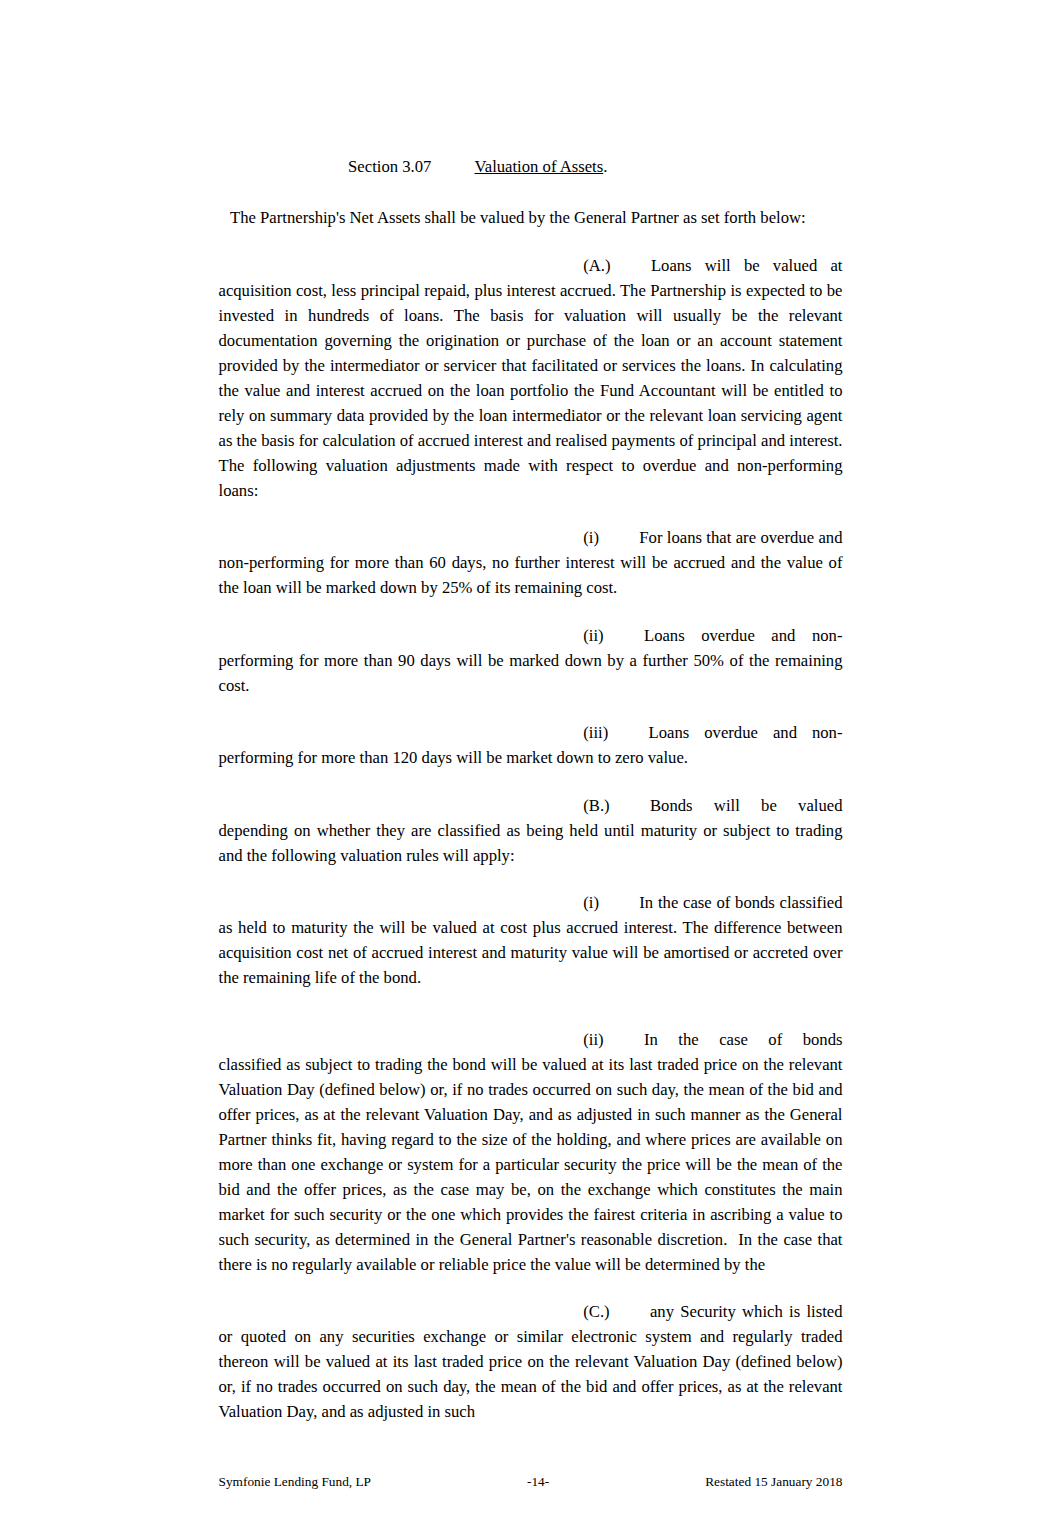Section 3.07 Valuation of Assets.
The Partnership's Net Assets shall be valued by the General Partner as set forth below:
(A.) Loans will be valued at acquisition cost, less principal repaid, plus interest accrued. The Partnership is expected to be invested in hundreds of loans. The basis for valuation will usually be the relevant documentation governing the origination or purchase of the loan or an account statement provided by the intermediator or servicer that facilitated or services the loans. In calculating the value and interest accrued on the loan portfolio the Fund Accountant will be entitled to rely on summary data provided by the loan intermediator or the relevant loan servicing agent as the basis for calculation of accrued interest and realised payments of principal and interest. The following valuation adjustments made with respect to overdue and non-performing loans:
(i) For loans that are overdue and non-performing for more than 60 days, no further interest will be accrued and the value of the loan will be marked down by 25% of its remaining cost.
(ii) Loans overdue and non-performing for more than 90 days will be marked down by a further 50% of the remaining cost.
(iii) Loans overdue and non-performing for more than 120 days will be market down to zero value.
(B.) Bonds will be valued depending on whether they are classified as being held until maturity or subject to trading and the following valuation rules will apply:
(i) In the case of bonds classified as held to maturity the will be valued at cost plus accrued interest. The difference between acquisition cost net of accrued interest and maturity value will be amortised or accreted over the remaining life of the bond.
(ii) In the case of bonds classified as subject to trading the bond will be valued at its last traded price on the relevant Valuation Day (defined below) or, if no trades occurred on such day, the mean of the bid and offer prices, as at the relevant Valuation Day, and as adjusted in such manner as the General Partner thinks fit, having regard to the size of the holding, and where prices are available on more than one exchange or system for a particular security the price will be the mean of the bid and the offer prices, as the case may be, on the exchange which constitutes the main market for such security or the one which provides the fairest criteria in ascribing a value to such security, as determined in the General Partner's reasonable discretion. In the case that there is no regularly available or reliable price the value will be determined by the
(C.) any Security which is listed or quoted on any securities exchange or similar electronic system and regularly traded thereon will be valued at its last traded price on the relevant Valuation Day (defined below) or, if no trades occurred on such day, the mean of the bid and offer prices, as at the relevant Valuation Day, and as adjusted in such
Symfonie Lending Fund, LP Restated 15 January 2018
-14-